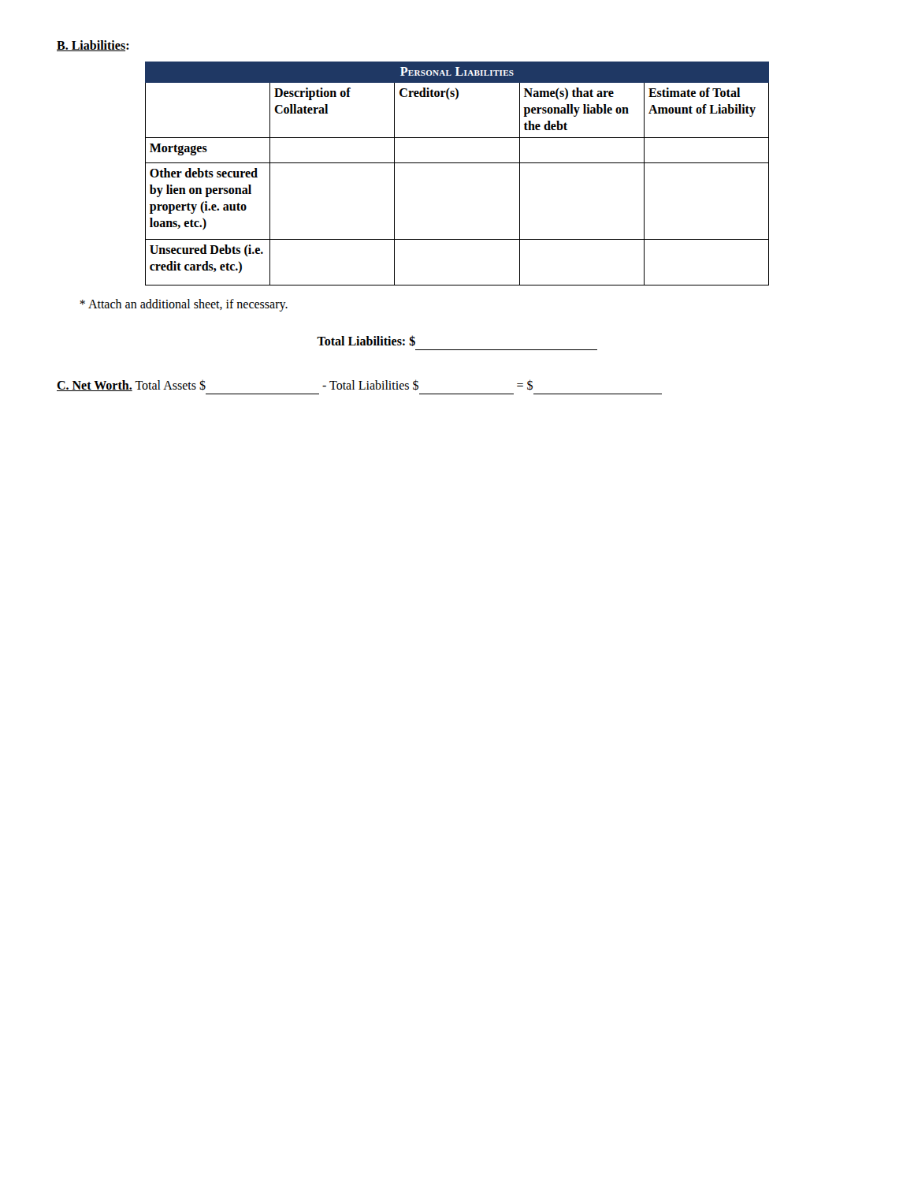B. Liabilities:
| Personal Liabilities |
| --- |
| | Description of Collateral | Creditor(s) | Name(s) that are personally liable on the debt | Estimate of Total Amount of Liability |
| Mortgages | | | | |
| Other debts secured by lien on personal property (i.e. auto loans, etc.) | | | | |
| Unsecured Debts (i.e. credit cards, etc.) | | | | |
* Attach an additional sheet, if necessary.
Total Liabilities: $
C. Net Worth. Total Assets $ - Total Liabilities $ = $